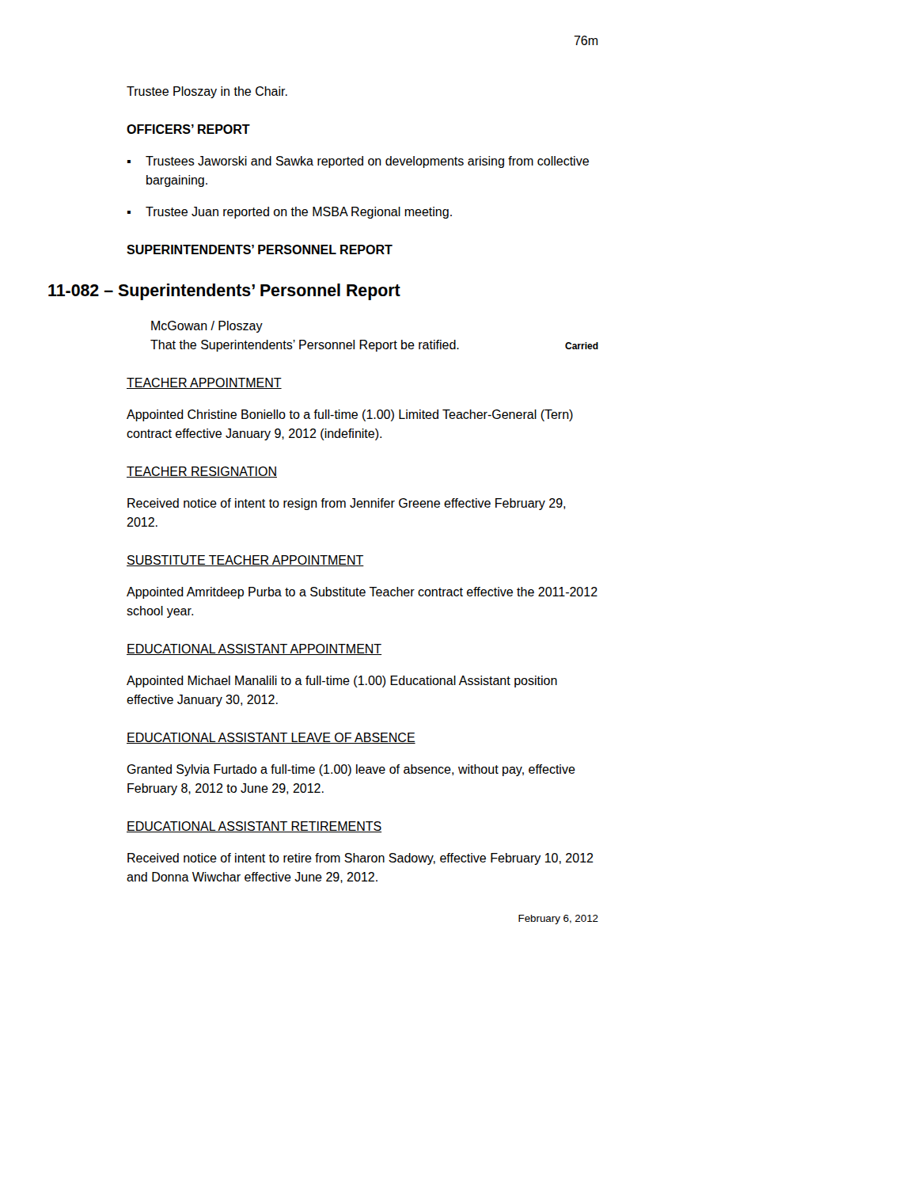76m
Trustee Ploszay in the Chair.
OFFICERS’ REPORT
Trustees Jaworski and Sawka reported on developments arising from collective bargaining.
Trustee Juan reported on the MSBA Regional meeting.
SUPERINTENDENTS’ PERSONNEL REPORT
11-082 – Superintendents’ Personnel Report
McGowan / Ploszay
That the Superintendents’ Personnel Report be ratified. Carried
TEACHER APPOINTMENT
Appointed Christine Boniello to a full-time (1.00) Limited Teacher-General (Tern) contract effective January 9, 2012 (indefinite).
TEACHER RESIGNATION
Received notice of intent to resign from Jennifer Greene effective February 29, 2012.
SUBSTITUTE TEACHER APPOINTMENT
Appointed Amritdeep Purba to a Substitute Teacher contract effective the 2011-2012 school year.
EDUCATIONAL ASSISTANT APPOINTMENT
Appointed Michael Manalili to a full-time (1.00) Educational Assistant position effective January 30, 2012.
EDUCATIONAL ASSISTANT LEAVE OF ABSENCE
Granted Sylvia Furtado a full-time (1.00) leave of absence, without pay, effective February 8, 2012 to June 29, 2012.
EDUCATIONAL ASSISTANT RETIREMENTS
Received notice of intent to retire from Sharon Sadowy, effective February 10, 2012 and Donna Wiwchar effective June 29, 2012.
February 6, 2012